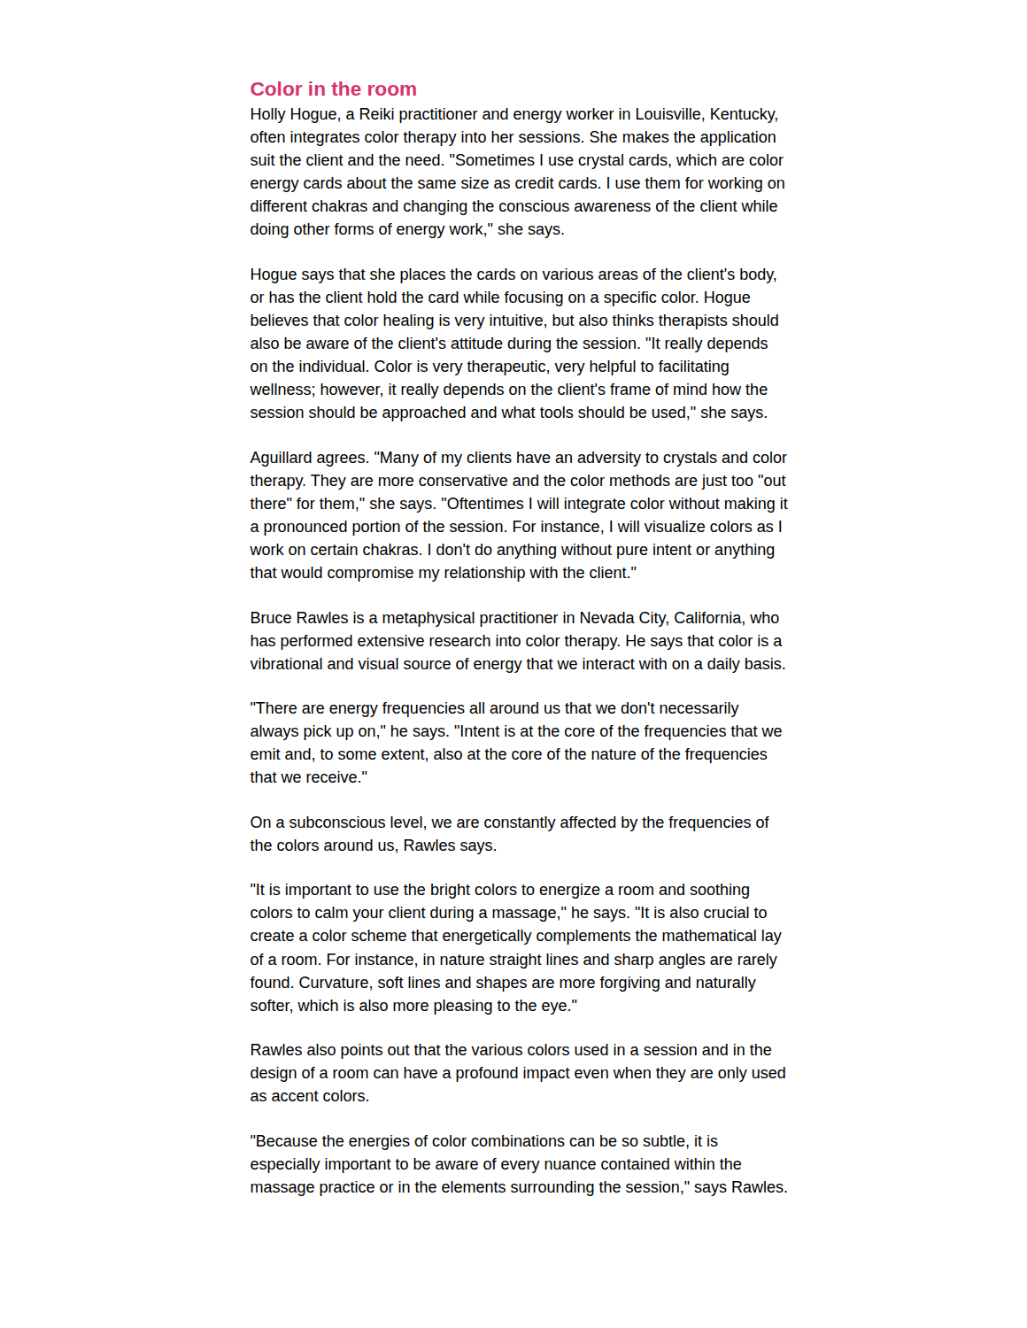Color in the room
Holly Hogue, a Reiki practitioner and energy worker in Louisville, Kentucky, often integrates color therapy into her sessions. She makes the application suit the client and the need. "Sometimes I use crystal cards, which are color energy cards about the same size as credit cards. I use them for working on different chakras and changing the conscious awareness of the client while doing other forms of energy work," she says.
Hogue says that she places the cards on various areas of the client's body, or has the client hold the card while focusing on a specific color. Hogue believes that color healing is very intuitive, but also thinks therapists should also be aware of the client's attitude during the session. "It really depends on the individual. Color is very therapeutic, very helpful to facilitating wellness; however, it really depends on the client's frame of mind how the session should be approached and what tools should be used," she says.
Aguillard agrees. "Many of my clients have an adversity to crystals and color therapy. They are more conservative and the color methods are just too "out there" for them," she says. "Oftentimes I will integrate color without making it a pronounced portion of the session. For instance, I will visualize colors as I work on certain chakras. I don't do anything without pure intent or anything that would compromise my relationship with the client."
Bruce Rawles is a metaphysical practitioner in Nevada City, California, who has performed extensive research into color therapy. He says that color is a vibrational and visual source of energy that we interact with on a daily basis.
"There are energy frequencies all around us that we don't necessarily always pick up on," he says. "Intent is at the core of the frequencies that we emit and, to some extent, also at the core of the nature of the frequencies that we receive."
On a subconscious level, we are constantly affected by the frequencies of the colors around us, Rawles says.
"It is important to use the bright colors to energize a room and soothing colors to calm your client during a massage," he says. "It is also crucial to create a color scheme that energetically complements the mathematical lay of a room. For instance, in nature straight lines and sharp angles are rarely found. Curvature, soft lines and shapes are more forgiving and naturally softer, which is also more pleasing to the eye."
Rawles also points out that the various colors used in a session and in the design of a room can have a profound impact even when they are only used as accent colors.
"Because the energies of color combinations can be so subtle, it is especially important to be aware of every nuance contained within the massage practice or in the elements surrounding the session," says Rawles.